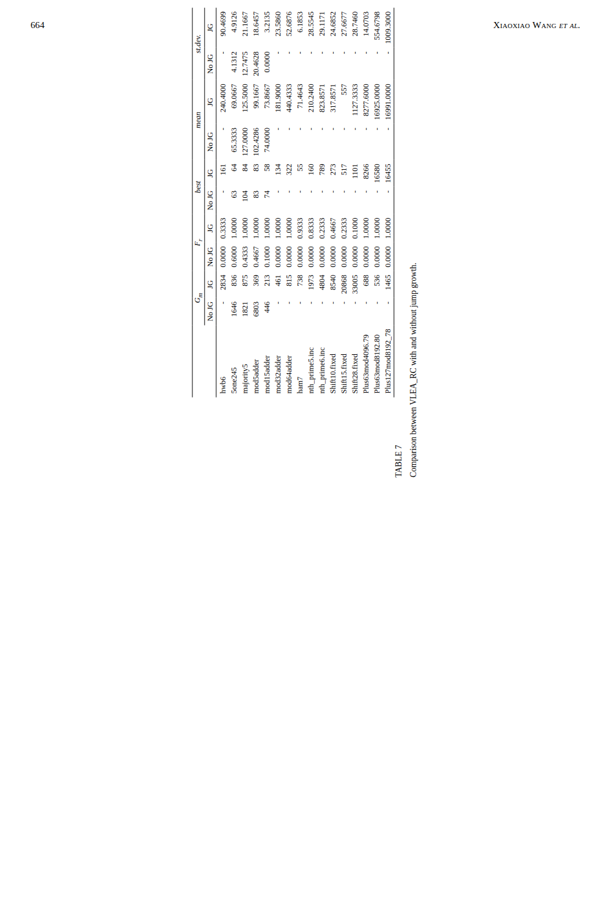664 Xiaoxiao Wang et al.
| | G m | F r | best | mean | st.dev. |
| --- | --- | --- | --- | --- | --- |
| No JG | JG | No JG | JG | No JG | JG | No JG | JG | No JG | JG |
| hwb6 | - | 2834 | 0.0000 | 0.3333 | - | 161 | - | 240.4000 | - | 90.4699 |
| 5one245 | 1646 | 836 | 0.6000 | 1.0000 | 63 | 64 | 65.3333 | 69.0667 | 4.1312 | 4.9126 |
| majority5 | 1821 | 875 | 0.4333 | 1.0000 | 104 | 84 | 127.0000 | 125.5000 | 12.7475 | 21.1667 |
| mod5adder | 6803 | 369 | 0.4667 | 1.0000 | 83 | 83 | 102.4286 | 99.1667 | 20.4628 | 18.6457 |
| mod15adder | 446 | 213 | 0.1000 | 1.0000 | 74 | 58 | 74.0000 | 73.8667 | 0.0000 | 3.2135 |
| mod32adder | - | 461 | 0.0000 | 1.0000 | - | 134 | - | 181.9000 | - | 23.5860 |
| mod64adder | - | 815 | 0.0000 | 1.0000 | - | 322 | - | 440.4333 | - | 52.6876 |
| ham7 | - | 738 | 0.0000 | 0.9333 | - | 55 | - | 71.4643 | - | 6.1853 |
| nth_prime5.inc | - | 1973 | 0.0000 | 0.8333 | - | 160 | - | 210.2400 | - | 28.5545 |
| nth_prime6.inc | - | 4804 | 0.0000 | 0.2333 | - | 789 | - | 823.8571 | - | 29.1171 |
| Shift10.fixed | - | 8540 | 0.0000 | 0.4667 | - | 273 | - | 317.8571 | - | 24.6852 |
| Shift15.fixed | - | 20868 | 0.0000 | 0.2333 | - | 517 | - | 557 | - | 27.6677 |
| Shift28.fixed | - | 33005 | 0.0000 | 0.1000 | - | 1101 | - | 1127.3333 | - | 28.7460 |
| Plus63mod4096.79 | - | 688 | 0.0000 | 1.0000 | - | 8266 | - | 8277.6000 | - | 14.0703 |
| Plus63mod8192.80 | - | 536 | 0.0000 | 1.0000 | - | 16580 | - | 16925.0000 | - | 554.6798 |
| Plus127mod8192_78 | - | 1465 | 0.0000 | 1.0000 | - | 16455 | - | 16991.0000 | - | 1009.3000 |
TABLE 7
Comparison between VLEA_RC with and without jump growth.